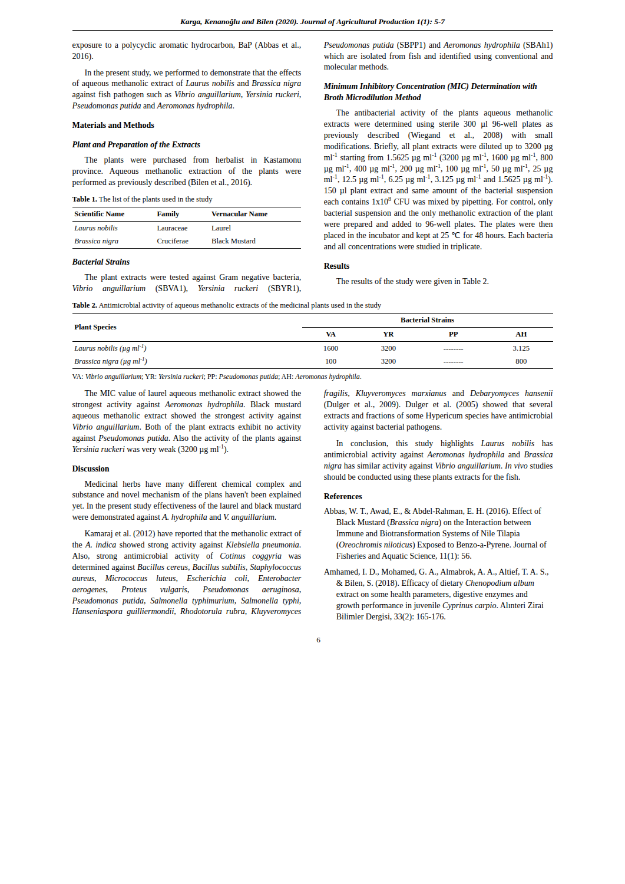Karga, Kenanoğlu and Bilen (2020). Journal of Agricultural Production 1(1): 5-7
exposure to a polycyclic aromatic hydrocarbon, BaP (Abbas et al., 2016).
In the present study, we performed to demonstrate that the effects of aqueous methanolic extract of Laurus nobilis and Brassica nigra against fish pathogen such as Vibrio anguillarium, Yersinia ruckeri, Pseudomonas putida and Aeromonas hydrophila.
Materials and Methods
Plant and Preparation of the Extracts
The plants were purchased from herbalist in Kastamonu province. Aqueous methanolic extraction of the plants were performed as previously described (Bilen et al., 2016).
Table 1. The list of the plants used in the study
| Scientific Name | Family | Vernacular Name |
| --- | --- | --- |
| Laurus nobilis | Lauraceae | Laurel |
| Brassica nigra | Cruciferae | Black Mustard |
Bacterial Strains
The plant extracts were tested against Gram negative bacteria, Vibrio anguillarium (SBVA1), Yersinia ruckeri (SBYR1), Pseudomonas putida (SBPP1) and Aeromonas hydrophila (SBAh1) which are isolated from fish and identified using conventional and molecular methods.
Minimum Inhibitory Concentration (MIC) Determination with Broth Microdilution Method
The antibacterial activity of the plants aqueous methanolic extracts were determined using sterile 300 µl 96-well plates as previously described (Wiegand et al., 2008) with small modifications. Briefly, all plant extracts were diluted up to 3200 µg ml-1 starting from 1.5625 µg ml-1 (3200 µg ml-1, 1600 µg ml-1, 800 µg ml-1, 400 µg ml-1, 200 µg ml-1, 100 µg ml-1, 50 µg ml-1, 25 µg ml-1, 12.5 µg ml-1, 6.25 µg ml-1, 3.125 µg ml-1 and 1.5625 µg ml-1). 150 µl plant extract and same amount of the bacterial suspension each contains 1x108 CFU was mixed by pipetting. For control, only bacterial suspension and the only methanolic extraction of the plant were prepared and added to 96-well plates. The plates were then placed in the incubator and kept at 25 ℃ for 48 hours. Each bacteria and all concentrations were studied in triplicate.
Results
The results of the study were given in Table 2.
Table 2. Antimicrobial activity of aqueous methanolic extracts of the medicinal plants used in the study
| Plant Species | Bacterial Strains |
| --- | --- |
| VA | YR | PP | AH |
| Laurus nobilis (µg ml -1 ) | 1600 | 3200 | -------- | 3.125 |
| Brassica nigra (µg ml -1 ) | 100 | 3200 | -------- | 800 |
VA: Vibrio anguillarium; YR: Yersinia ruckeri; PP: Pseudomonas putida; AH: Aeromonas hydrophila.
The MIC value of laurel aqueous methanolic extract showed the strongest activity against Aeromonas hydrophila. Black mustard aqueous methanolic extract showed the strongest activity against Vibrio anguillarium. Both of the plant extracts exhibit no activity against Pseudomonas putida. Also the activity of the plants against Yersinia ruckeri was very weak (3200 µg ml-1).
Discussion
Medicinal herbs have many different chemical complex and substance and novel mechanism of the plans haven't been explained yet. In the present study effectiveness of the laurel and black mustard were demonstrated against A. hydrophila and V. anguillarium.
Kamaraj et al. (2012) have reported that the methanolic extract of the A. indica showed strong activity against Klebsiella pneumonia. Also, strong antimicrobial activity of Cotinus coggyria was determined against Bacillus cereus, Bacillus subtilis, Staphylococcus aureus, Micrococcus luteus, Escherichia coli, Enterobacter aerogenes, Proteus vulgaris, Pseudomonas aeruginosa, Pseudomonas putida, Salmonella typhimurium, Salmonella typhi, Hanseniaspora guilliermondii, Rhodotorula rubra, Kluyveromyces fragilis, Kluyveromyces marxianus and Debaryomyces hansenii (Dulger et al., 2009). Dulger et al. (2005) showed that several extracts and fractions of some Hypericum species have antimicrobial activity against bacterial pathogens.
In conclusion, this study highlights Laurus nobilis has antimicrobial activity against Aeromonas hydrophila and Brassica nigra has similar activity against Vibrio anguillarium. In vivo studies should be conducted using these plants extracts for the fish.
References
Abbas, W. T., Awad, E., & Abdel-Rahman, E. H. (2016). Effect of Black Mustard (Brassica nigra) on the Interaction between Immune and Biotransformation Systems of Nile Tilapia (Oreochromis niloticus) Exposed to Benzo-a-Pyrene. Journal of Fisheries and Aquatic Science, 11(1): 56.
Amhamed, I. D., Mohamed, G. A., Almabrok, A. A., Altief, T. A. S., & Bilen, S. (2018). Efficacy of dietary Chenopodium album extract on some health parameters, digestive enzymes and growth performance in juvenile Cyprinus carpio. Alınteri Zirai Bilimler Dergisi, 33(2): 165-176.
6